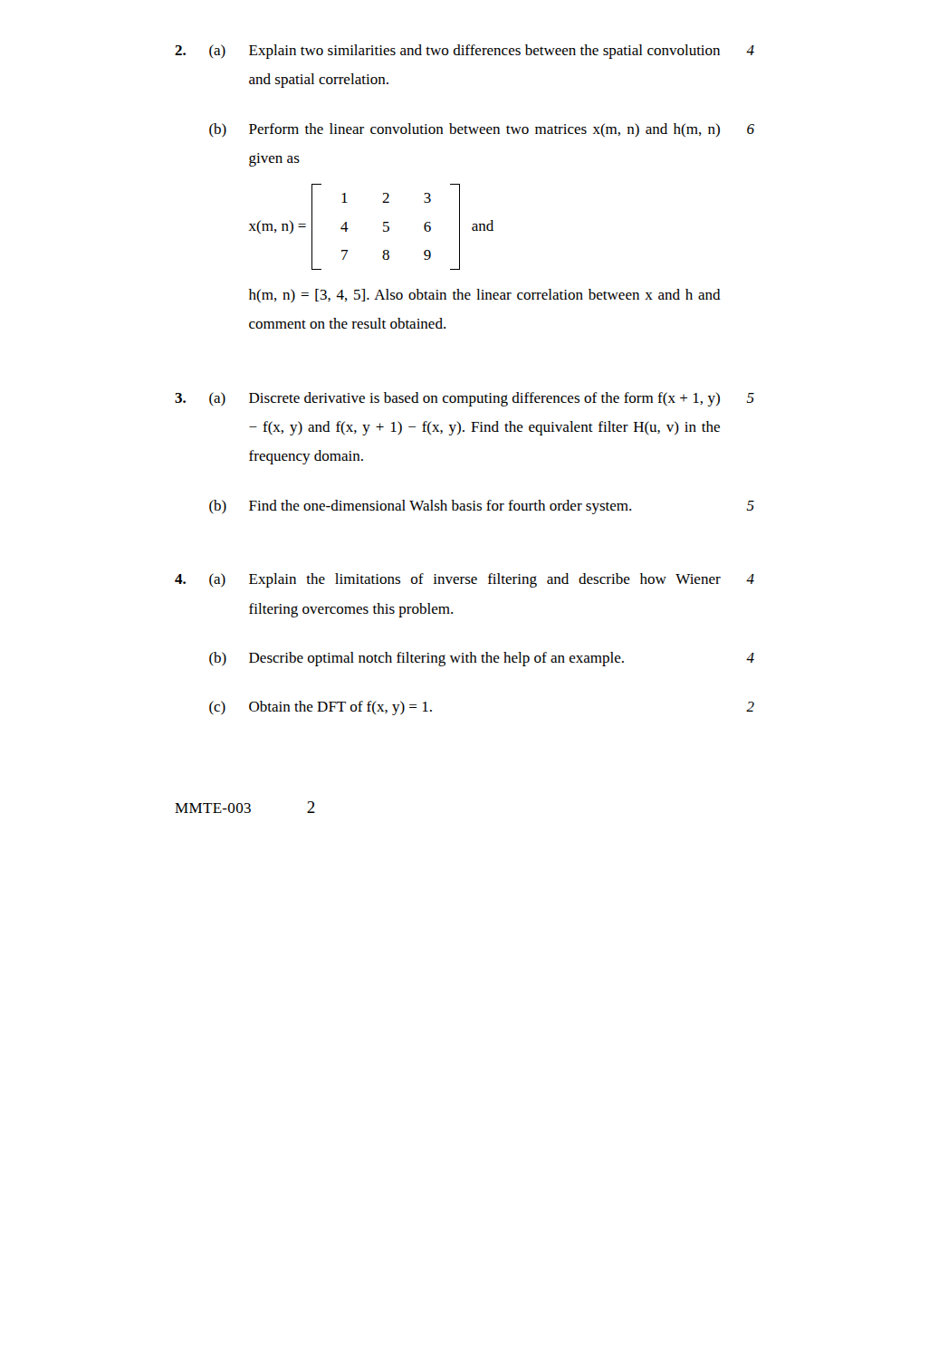2.
(a) Explain two similarities and two differences between the spatial convolution and spatial correlation. 4
(b) Perform the linear convolution between two matrices x(m, n) and h(m, n) given as x(m, n) =
| 1 | 2 | 3 |
| 4 | 5 | 6 |
| 7 | 8 | 9 |
and h(m, n) = [3, 4, 5]. Also obtain the linear correlation between x and h and comment on the result obtained. 6
3.
(a) Discrete derivative is based on computing differences of the form f(x + 1, y) − f(x, y) and f(x, y + 1) − f(x, y). Find the equivalent filter H(u, v) in the frequency domain. 5
(b) Find the one-dimensional Walsh basis for fourth order system. 5
4.
(a) Explain the limitations of inverse filtering and describe how Wiener filtering overcomes this problem. 4
(b) Describe optimal notch filtering with the help of an example. 4
(c) Obtain the DFT of f(x, y) = 1. 2
MMTE-003 2